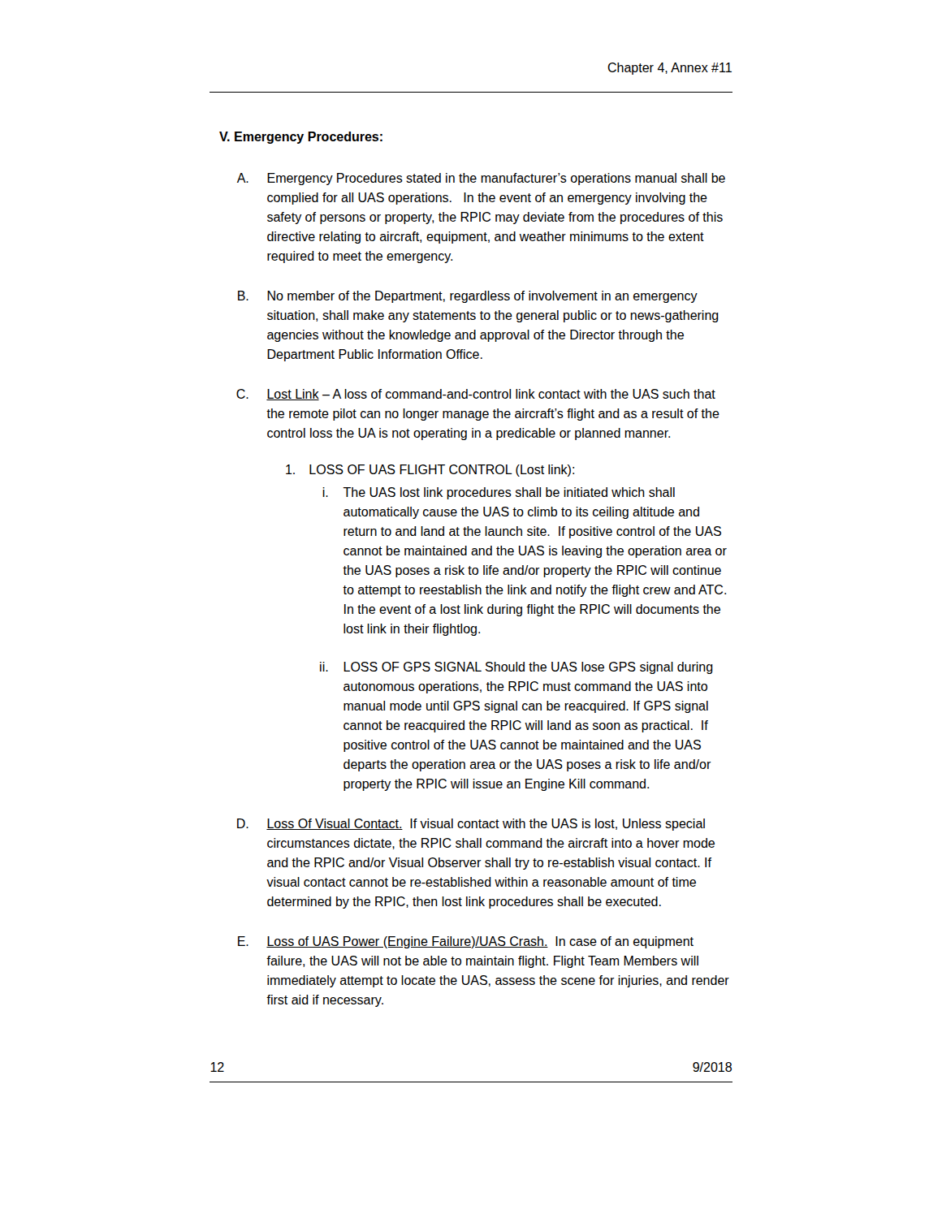Chapter 4, Annex #11
V. Emergency Procedures:
Emergency Procedures stated in the manufacturer’s operations manual shall be complied for all UAS operations. In the event of an emergency involving the safety of persons or property, the RPIC may deviate from the procedures of this directive relating to aircraft, equipment, and weather minimums to the extent required to meet the emergency.
No member of the Department, regardless of involvement in an emergency situation, shall make any statements to the general public or to news-gathering agencies without the knowledge and approval of the Director through the Department Public Information Office.
Lost Link – A loss of command-and-control link contact with the UAS such that the remote pilot can no longer manage the aircraft’s flight and as a result of the control loss the UA is not operating in a predicable or planned manner.
LOSS OF UAS FLIGHT CONTROL (Lost link):
The UAS lost link procedures shall be initiated which shall automatically cause the UAS to climb to its ceiling altitude and return to and land at the launch site. If positive control of the UAS cannot be maintained and the UAS is leaving the operation area or the UAS poses a risk to life and/or property the RPIC will continue to attempt to reestablish the link and notify the flight crew and ATC. In the event of a lost link during flight the RPIC will documents the lost link in their flightlog.
LOSS OF GPS SIGNAL Should the UAS lose GPS signal during autonomous operations, the RPIC must command the UAS into manual mode until GPS signal can be reacquired. If GPS signal cannot be reacquired the RPIC will land as soon as practical. If positive control of the UAS cannot be maintained and the UAS departs the operation area or the UAS poses a risk to life and/or property the RPIC will issue an Engine Kill command.
Loss Of Visual Contact. If visual contact with the UAS is lost, Unless special circumstances dictate, the RPIC shall command the aircraft into a hover mode and the RPIC and/or Visual Observer shall try to re-establish visual contact. If visual contact cannot be re-established within a reasonable amount of time determined by the RPIC, then lost link procedures shall be executed.
Loss of UAS Power (Engine Failure)/UAS Crash. In case of an equipment failure, the UAS will not be able to maintain flight. Flight Team Members will immediately attempt to locate the UAS, assess the scene for injuries, and render first aid if necessary.
12 9/2018